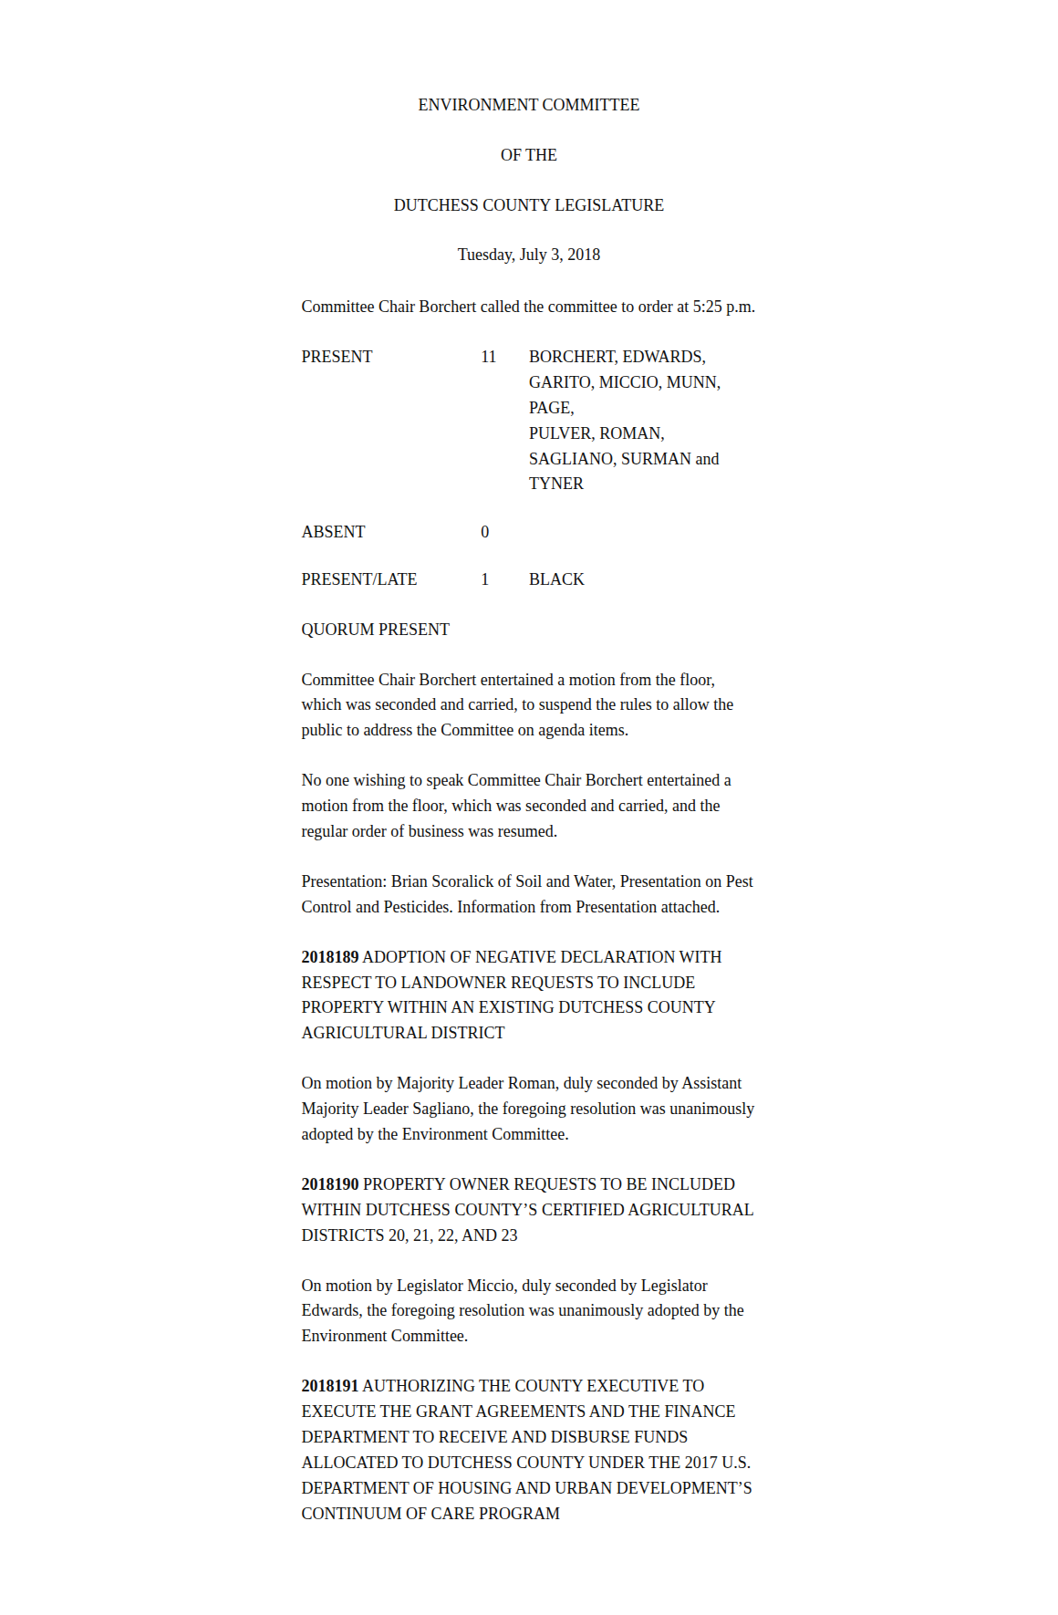ENVIRONMENT COMMITTEE
OF THE
DUTCHESS COUNTY LEGISLATURE
Tuesday, July 3, 2018
Committee Chair Borchert called the committee to order at 5:25 p.m.
| PRESENT | 11 | BORCHERT, EDWARDS, GARITO, MICCIO, MUNN, PAGE, PULVER, ROMAN, SAGLIANO, SURMAN and TYNER |
| ABSENT | 0 | |
| PRESENT/LATE | 1 | BLACK |
QUORUM PRESENT
Committee Chair Borchert entertained a motion from the floor, which was seconded and carried, to suspend the rules to allow the public to address the Committee on agenda items.
No one wishing to speak Committee Chair Borchert entertained a motion from the floor, which was seconded and carried, and the regular order of business was resumed.
Presentation: Brian Scoralick of Soil and Water, Presentation on Pest Control and Pesticides. Information from Presentation attached.
2018189 ADOPTION OF NEGATIVE DECLARATION WITH RESPECT TO LANDOWNER REQUESTS TO INCLUDE PROPERTY WITHIN AN EXISTING DUTCHESS COUNTY AGRICULTURAL DISTRICT
On motion by Majority Leader Roman, duly seconded by Assistant Majority Leader Sagliano, the foregoing resolution was unanimously adopted by the Environment Committee.
2018190 PROPERTY OWNER REQUESTS TO BE INCLUDED WITHIN DUTCHESS COUNTY’S CERTIFIED AGRICULTURAL DISTRICTS 20, 21, 22, AND 23
On motion by Legislator Miccio, duly seconded by Legislator Edwards, the foregoing resolution was unanimously adopted by the Environment Committee.
2018191 AUTHORIZING THE COUNTY EXECUTIVE TO EXECUTE THE GRANT AGREEMENTS AND THE FINANCE DEPARTMENT TO RECEIVE AND DISBURSE FUNDS ALLOCATED TO DUTCHESS COUNTY UNDER THE 2017 U.S. DEPARTMENT OF HOUSING AND URBAN DEVELOPMENT’S CONTINUUM OF CARE PROGRAM